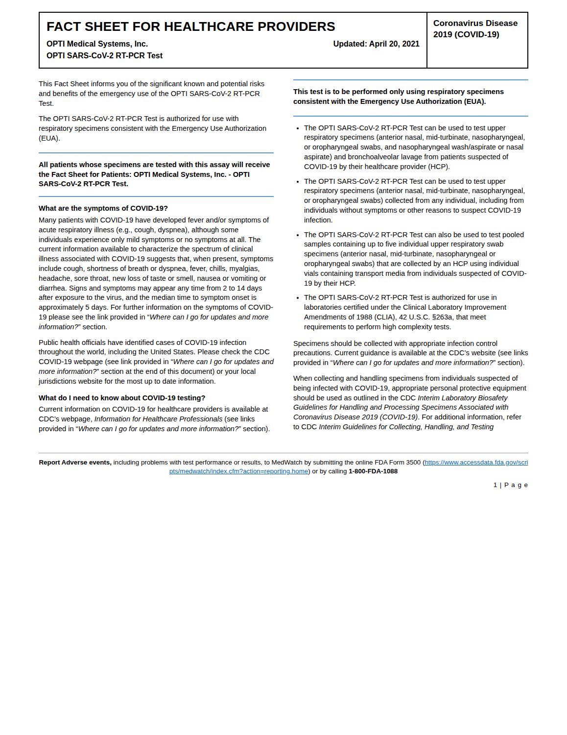FACT SHEET FOR HEALTHCARE PROVIDERS
OPTI Medical Systems, Inc.
OPTI SARS-CoV-2 RT-PCR Test
Updated: April 20, 2021
Coronavirus Disease 2019 (COVID-19)
This Fact Sheet informs you of the significant known and potential risks and benefits of the emergency use of the OPTI SARS-CoV-2 RT-PCR Test.
The OPTI SARS-CoV-2 RT-PCR Test is authorized for use with respiratory specimens consistent with the Emergency Use Authorization (EUA).
All patients whose specimens are tested with this assay will receive the Fact Sheet for Patients: OPTI Medical Systems, Inc. - OPTI SARS-CoV-2 RT-PCR Test.
What are the symptoms of COVID-19?
Many patients with COVID-19 have developed fever and/or symptoms of acute respiratory illness (e.g., cough, dyspnea), although some individuals experience only mild symptoms or no symptoms at all. The current information available to characterize the spectrum of clinical illness associated with COVID-19 suggests that, when present, symptoms include cough, shortness of breath or dyspnea, fever, chills, myalgias, headache, sore throat, new loss of taste or smell, nausea or vomiting or diarrhea. Signs and symptoms may appear any time from 2 to 14 days after exposure to the virus, and the median time to symptom onset is approximately 5 days. For further information on the symptoms of COVID-19 please see the link provided in “Where can I go for updates and more information?” section.
Public health officials have identified cases of COVID-19 infection throughout the world, including the United States. Please check the CDC COVID-19 webpage (see link provided in “Where can I go for updates and more information?” section at the end of this document) or your local jurisdictions website for the most up to date information.
What do I need to know about COVID-19 testing?
Current information on COVID-19 for healthcare providers is available at CDC’s webpage, Information for Healthcare Professionals (see links provided in “Where can I go for updates and more information?” section).
This test is to be performed only using respiratory specimens consistent with the Emergency Use Authorization (EUA).
The OPTI SARS-CoV-2 RT-PCR Test can be used to test upper respiratory specimens (anterior nasal, mid-turbinate, nasopharyngeal, or oropharyngeal swabs, and nasopharyngeal wash/aspirate or nasal aspirate) and bronchoalveolar lavage from patients suspected of COVID-19 by their healthcare provider (HCP).
The OPTI SARS-CoV-2 RT-PCR Test can be used to test upper respiratory specimens (anterior nasal, mid-turbinate, nasopharyngeal, or oropharyngeal swabs) collected from any individual, including from individuals without symptoms or other reasons to suspect COVID-19 infection.
The OPTI SARS-CoV-2 RT-PCR Test can also be used to test pooled samples containing up to five individual upper respiratory swab specimens (anterior nasal, mid-turbinate, nasopharyngeal or oropharyngeal swabs) that are collected by an HCP using individual vials containing transport media from individuals suspected of COVID-19 by their HCP.
The OPTI SARS-CoV-2 RT-PCR Test is authorized for use in laboratories certified under the Clinical Laboratory Improvement Amendments of 1988 (CLIA), 42 U.S.C. §263a, that meet requirements to perform high complexity tests.
Specimens should be collected with appropriate infection control precautions. Current guidance is available at the CDC’s website (see links provided in “Where can I go for updates and more information?” section).
When collecting and handling specimens from individuals suspected of being infected with COVID-19, appropriate personal protective equipment should be used as outlined in the CDC Interim Laboratory Biosafety Guidelines for Handling and Processing Specimens Associated with Coronavirus Disease 2019 (COVID-19). For additional information, refer to CDC Interim Guidelines for Collecting, Handling, and Testing
Report Adverse events, including problems with test performance or results, to MedWatch by submitting the online FDA Form 3500 (https://www.accessdata.fda.gov/scripts/medwatch/index.cfm?action=reporting.home) or by calling 1-800-FDA-1088
1 | P a g e